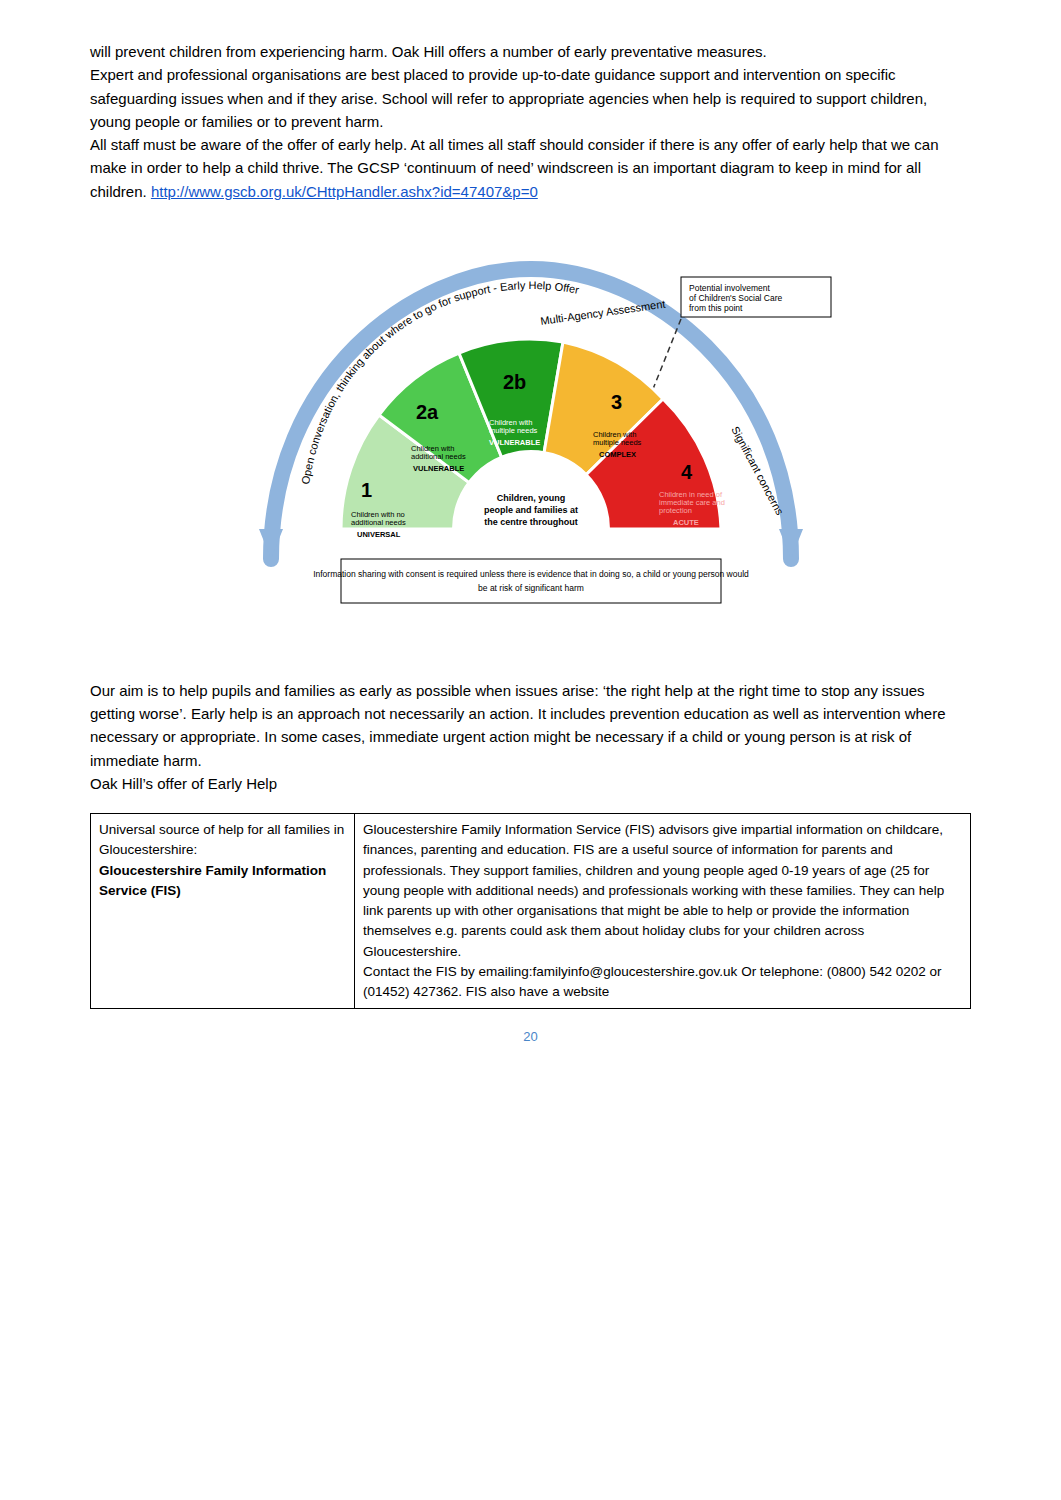will prevent children from experiencing harm. Oak Hill offers a number of early preventative measures.
Expert and professional organisations are best placed to provide up-to-date guidance support and intervention on specific safeguarding issues when and if they arise. School will refer to appropriate agencies when help is required to support children, young people or families or to prevent harm.
All staff must be aware of the offer of early help. At all times all staff should consider if there is any offer of early help that we can make in order to help a child thrive. The GCSP ‘continuum of need’ windscreen is an important diagram to keep in mind for all children. http://www.gscb.org.uk/CHttpHandler.ashx?id=47407&p=0
Open conversation, thinking about where to go for support - Early Help Offer Multi-Agency Assessment Significant concerns Potential involvement of Children's Social Care from this point 1 2a 2b 3 4 Children with no additional needs UNIVERSAL Children with additional needs VULNERABLE Children with multiple needs VULNERABLE Children with multiple needs COMPLEX Children in need of immediate care and protection ACUTE Children, young people and families at the centre throughout Information sharing with consent is required unless there is evidence that in doing so, a child or young person would be at risk of significant harm
Our aim is to help pupils and families as early as possible when issues arise: ‘the right help at the right time to stop any issues getting worse’. Early help is an approach not necessarily an action. It includes prevention education as well as intervention where necessary or appropriate. In some cases, immediate urgent action might be necessary if a child or young person is at risk of immediate harm.
Oak Hill’s offer of Early Help
| Universal source of help for all families in Gloucestershire: Gloucestershire Family Information Service (FIS) | Gloucestershire Family Information Service (FIS) advisors give impartial information on childcare, finances, parenting and education. FIS are a useful source of information for parents and professionals. They support families, children and young people aged 0-19 years of age (25 for young people with additional needs) and professionals working with these families. They can help link parents up with other organisations that might be able to help or provide the information themselves e.g. parents could ask them about holiday clubs for your children across Gloucestershire. Contact the FIS by emailing:familyinfo@gloucestershire.gov.uk Or telephone: (0800) 542 0202 or (01452) 427362. FIS also have a website |
20